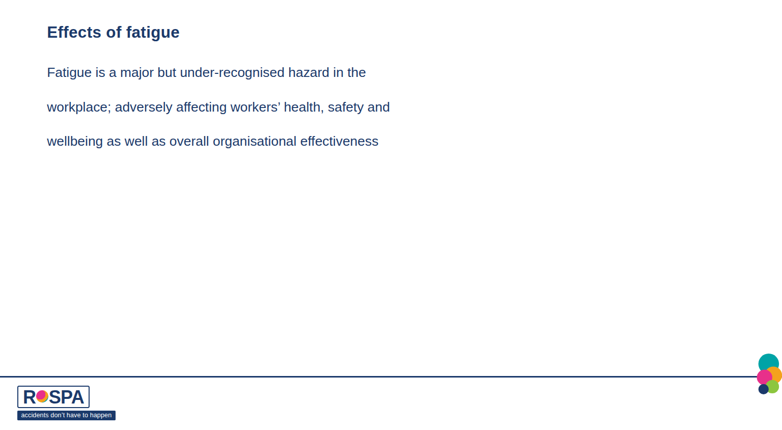Effects of fatigue
Fatigue is a major but under-recognised hazard in the workplace; adversely affecting workers’ health, safety and wellbeing as well as overall organisational effectiveness
R SPA
accidents don’t have to happen